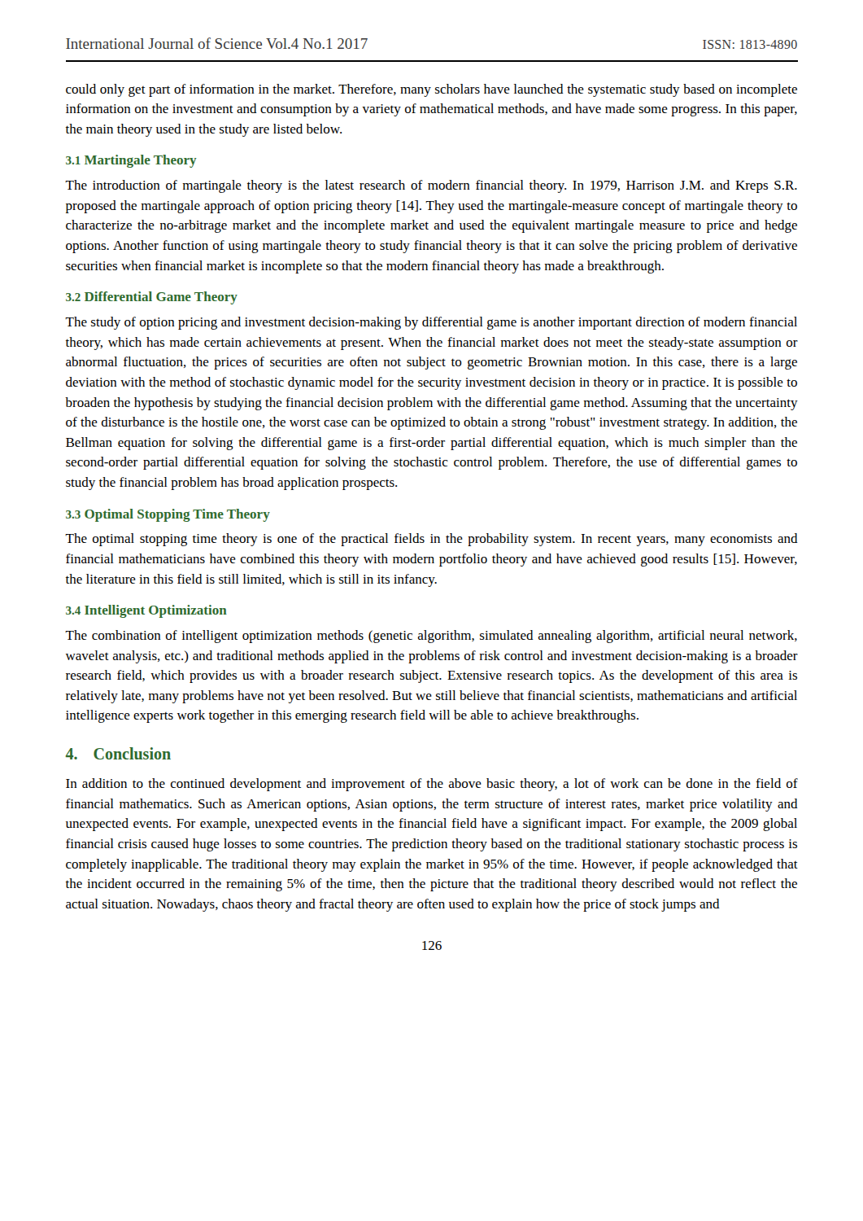International Journal of Science Vol.4 No.1 2017 ISSN: 1813-4890
could only get part of information in the market. Therefore, many scholars have launched the systematic study based on incomplete information on the investment and consumption by a variety of mathematical methods, and have made some progress. In this paper, the main theory used in the study are listed below.
3.1 Martingale Theory
The introduction of martingale theory is the latest research of modern financial theory. In 1979, Harrison J.M. and Kreps S.R. proposed the martingale approach of option pricing theory [14]. They used the martingale-measure concept of martingale theory to characterize the no-arbitrage market and the incomplete market and used the equivalent martingale measure to price and hedge options. Another function of using martingale theory to study financial theory is that it can solve the pricing problem of derivative securities when financial market is incomplete so that the modern financial theory has made a breakthrough.
3.2 Differential Game Theory
The study of option pricing and investment decision-making by differential game is another important direction of modern financial theory, which has made certain achievements at present. When the financial market does not meet the steady-state assumption or abnormal fluctuation, the prices of securities are often not subject to geometric Brownian motion. In this case, there is a large deviation with the method of stochastic dynamic model for the security investment decision in theory or in practice. It is possible to broaden the hypothesis by studying the financial decision problem with the differential game method. Assuming that the uncertainty of the disturbance is the hostile one, the worst case can be optimized to obtain a strong "robust" investment strategy. In addition, the Bellman equation for solving the differential game is a first-order partial differential equation, which is much simpler than the second-order partial differential equation for solving the stochastic control problem. Therefore, the use of differential games to study the financial problem has broad application prospects.
3.3 Optimal Stopping Time Theory
The optimal stopping time theory is one of the practical fields in the probability system. In recent years, many economists and financial mathematicians have combined this theory with modern portfolio theory and have achieved good results [15]. However, the literature in this field is still limited, which is still in its infancy.
3.4 Intelligent Optimization
The combination of intelligent optimization methods (genetic algorithm, simulated annealing algorithm, artificial neural network, wavelet analysis, etc.) and traditional methods applied in the problems of risk control and investment decision-making is a broader research field, which provides us with a broader research subject. Extensive research topics. As the development of this area is relatively late, many problems have not yet been resolved. But we still believe that financial scientists, mathematicians and artificial intelligence experts work together in this emerging research field will be able to achieve breakthroughs.
4. Conclusion
In addition to the continued development and improvement of the above basic theory, a lot of work can be done in the field of financial mathematics. Such as American options, Asian options, the term structure of interest rates, market price volatility and unexpected events. For example, unexpected events in the financial field have a significant impact. For example, the 2009 global financial crisis caused huge losses to some countries. The prediction theory based on the traditional stationary stochastic process is completely inapplicable. The traditional theory may explain the market in 95% of the time. However, if people acknowledged that the incident occurred in the remaining 5% of the time, then the picture that the traditional theory described would not reflect the actual situation. Nowadays, chaos theory and fractal theory are often used to explain how the price of stock jumps and
126